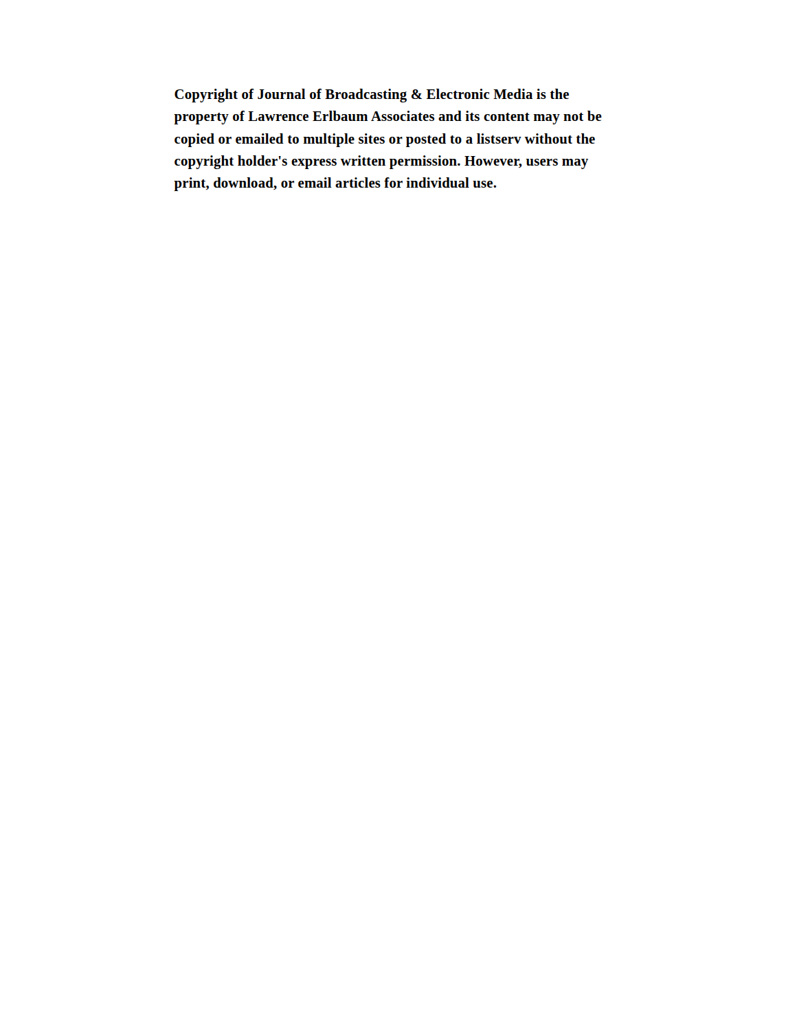Copyright of Journal of Broadcasting & Electronic Media is the property of Lawrence Erlbaum Associates and its content may not be copied or emailed to multiple sites or posted to a listserv without the copyright holder's express written permission. However, users may print, download, or email articles for individual use.